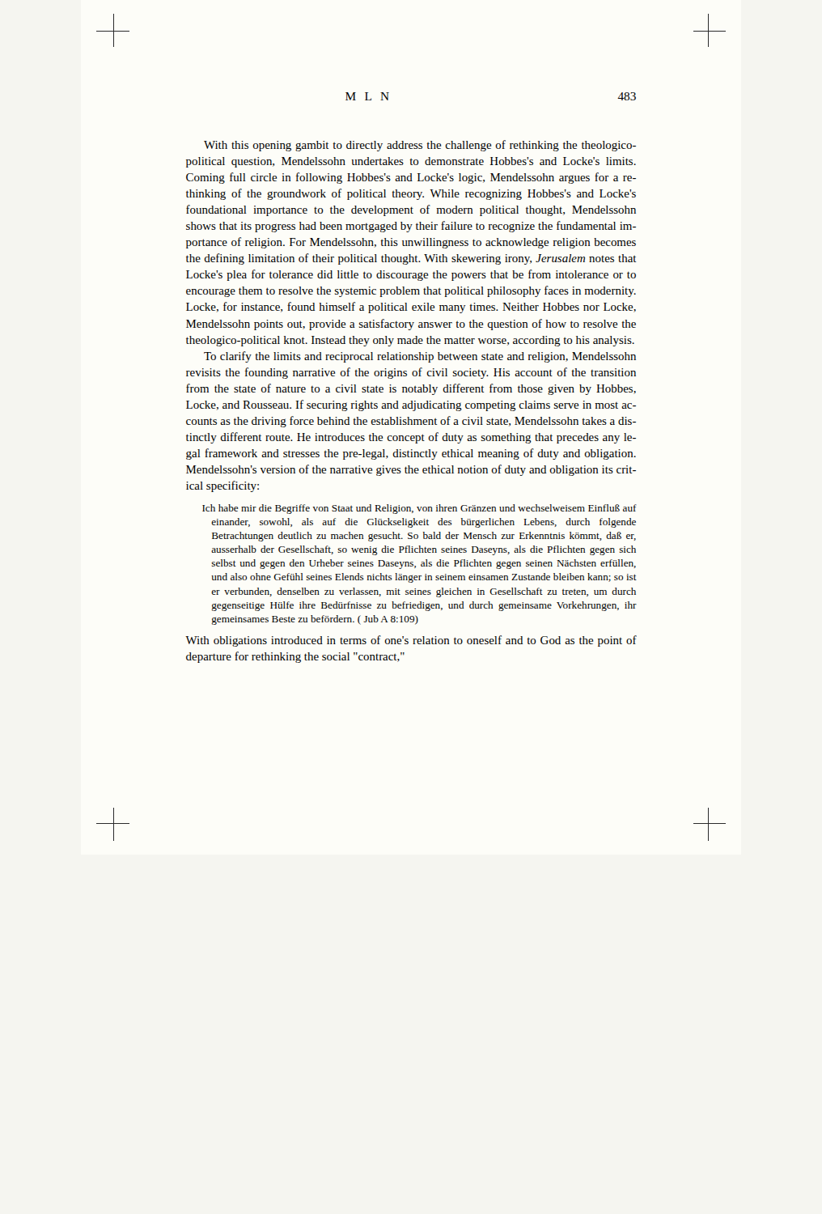M L N 483
With this opening gambit to directly address the challenge of rethinking the theologico-political question, Mendelssohn undertakes to demonstrate Hobbes's and Locke's limits. Coming full circle in following Hobbes's and Locke's logic, Mendelssohn argues for a rethinking of the groundwork of political theory. While recognizing Hobbes's and Locke's foundational importance to the development of modern political thought, Mendelssohn shows that its progress had been mortgaged by their failure to recognize the fundamental importance of religion. For Mendelssohn, this unwillingness to acknowledge religion becomes the defining limitation of their political thought. With skewering irony, Jerusalem notes that Locke's plea for tolerance did little to discourage the powers that be from intolerance or to encourage them to resolve the systemic problem that political philosophy faces in modernity. Locke, for instance, found himself a political exile many times. Neither Hobbes nor Locke, Mendelssohn points out, provide a satisfactory answer to the question of how to resolve the theologico-political knot. Instead they only made the matter worse, according to his analysis.
To clarify the limits and reciprocal relationship between state and religion, Mendelssohn revisits the founding narrative of the origins of civil society. His account of the transition from the state of nature to a civil state is notably different from those given by Hobbes, Locke, and Rousseau. If securing rights and adjudicating competing claims serve in most accounts as the driving force behind the establishment of a civil state, Mendelssohn takes a distinctly different route. He introduces the concept of duty as something that precedes any legal framework and stresses the pre-legal, distinctly ethical meaning of duty and obligation. Mendelssohn's version of the narrative gives the ethical notion of duty and obligation its critical specificity:
Ich habe mir die Begriffe von Staat und Religion, von ihren Gränzen und wechselweisem Einfluß auf einander, sowohl, als auf die Glückseligkeit des bürgerlichen Lebens, durch folgende Betrachtungen deutlich zu machen gesucht. So bald der Mensch zur Erkenntnis kömmt, daß er, ausserhalb der Gesellschaft, so wenig die Pflichten seines Daseyns, als die Pflichten gegen sich selbst und gegen den Urheber seines Daseyns, als die Pflichten gegen seinen Nächsten erfüllen, und also ohne Gefühl seines Elends nichts länger in seinem einsamen Zustande bleiben kann; so ist er verbunden, denselben zu verlassen, mit seines gleichen in Gesellschaft zu treten, um durch gegenseitige Hülfe ihre Bedürfnisse zu befriedigen, und durch gemeinsame Vorkehrungen, ihr gemeinsames Beste zu befördern. ( Jub A 8:109)
With obligations introduced in terms of one's relation to oneself and to God as the point of departure for rethinking the social "contract,"